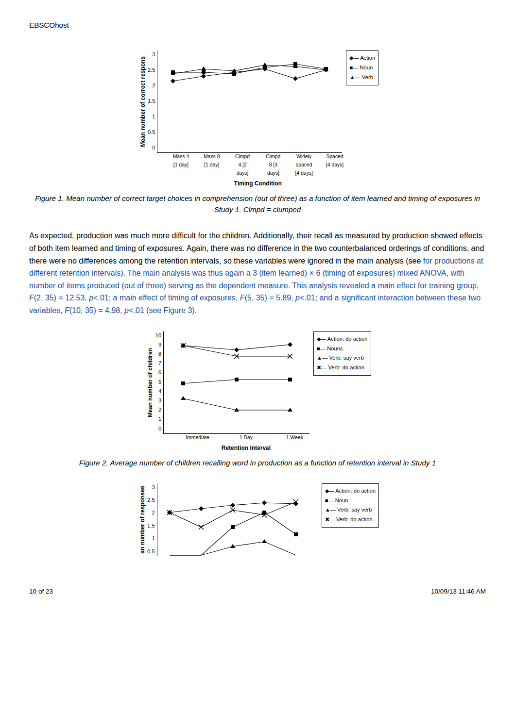EBSCOhost
Mean number of correct respons
3 2.5 2 1.5 1 0.5 0
◆— Action
■— Noun
▲— Verb
Mass 4
[1 day] Mass 8
[1 day] Clmpd
4 [2
days] Clmpd
8 [3
days] Widely
spaced
[4 days] Spaced
[4 days]
Timing Condition
Figure 1. Mean number of correct target choices in comprehension (out of three) as a function of item learned and timing of exposures in Study 1. Clmpd = clumped
As expected, production was much more difficult for the children. Additionally, their recall as measured by production showed effects of both item learned and timing of exposures. Again, there was no difference in the two counterbalanced orderings of conditions, and there were no differences among the retention intervals, so these variables were ignored in the main analysis (see for productions at different retention intervals). The main analysis was thus again a 3 (item learned) × 6 (timing of exposures) mixed ANOVA, with number of items produced (out of three) serving as the dependent measure. This analysis revealed a main effect for training group, F(2, 35) = 12.53, p<.01; a main effect of timing of exposures, F(5, 35) = 5.89, p<.01; and a significant interaction between these two variables, F(10, 35) = 4.98, p<.01 (see Figure 3).
Mean number of children
10 9 8 7 6 5 4 3 2 1 0
◆— Action: do action
■— Nouns
▲— Verb: say verb
✖— Verb: do action
Immediate 1 Day 1 Week
Retention Interval
Figure 2. Average number of children recalling word in production as a function of retention interval in Study 1
an number of responses
3 2.5 2 1.5 1 0.5
◆— Action: do action
■— Noun
▲— Verb: say verb
✖— Verb: do action
10 of 23 10/09/13 11:46 AM